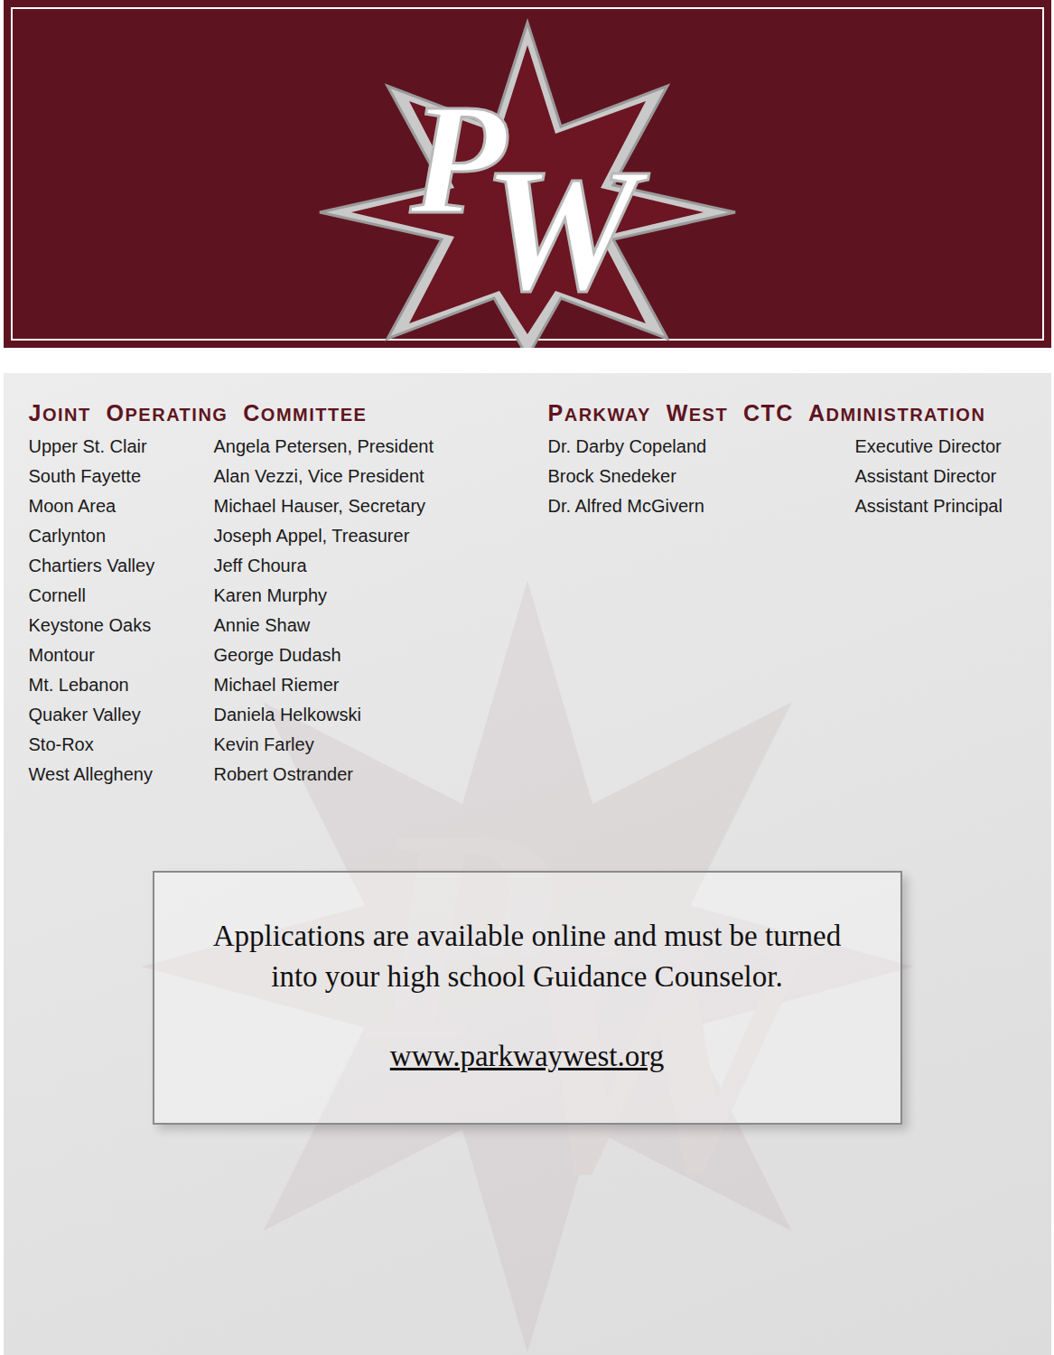P W
P W
JOINT OPERATING COMMITTEE
| Upper St. Clair | Angela Petersen, President |
| South Fayette | Alan Vezzi, Vice President |
| Moon Area | Michael Hauser, Secretary |
| Carlynton | Joseph Appel, Treasurer |
| Chartiers Valley | Jeff Choura |
| Cornell | Karen Murphy |
| Keystone Oaks | Annie Shaw |
| Montour | George Dudash |
| Mt. Lebanon | Michael Riemer |
| Quaker Valley | Daniela Helkowski |
| Sto-Rox | Kevin Farley |
| West Allegheny | Robert Ostrander |
PARKWAY WEST CTC ADMINISTRATION
| Dr. Darby Copeland | Executive Director |
| Brock Snedeker | Assistant Director |
| Dr. Alfred McGivern | Assistant Principal |
Applications are available online and must be turned into your high school Guidance Counselor.
www.parkwaywest.org